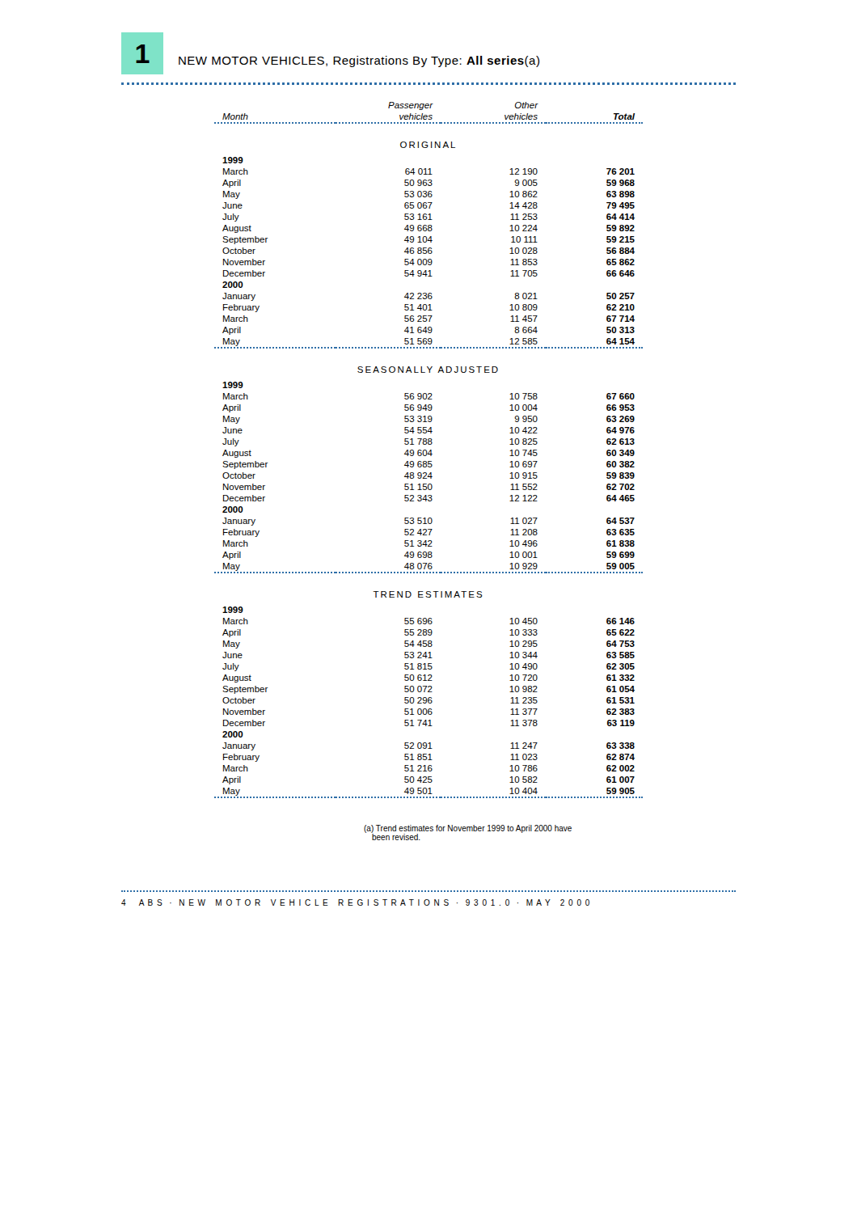1
NEW MOTOR VEHICLES, Registrations By Type: All series(a)
| | Passenger | Other | |
| --- | --- | --- | --- |
| Month | vehicles | vehicles | Total |
| ORIGINAL |
| 1999 | | | |
| March | 64 011 | 12 190 | 76 201 |
| April | 50 963 | 9 005 | 59 968 |
| May | 53 036 | 10 862 | 63 898 |
| June | 65 067 | 14 428 | 79 495 |
| July | 53 161 | 11 253 | 64 414 |
| August | 49 668 | 10 224 | 59 892 |
| September | 49 104 | 10 111 | 59 215 |
| October | 46 856 | 10 028 | 56 884 |
| November | 54 009 | 11 853 | 65 862 |
| December | 54 941 | 11 705 | 66 646 |
| 2000 | | | |
| January | 42 236 | 8 021 | 50 257 |
| February | 51 401 | 10 809 | 62 210 |
| March | 56 257 | 11 457 | 67 714 |
| April | 41 649 | 8 664 | 50 313 |
| May | 51 569 | 12 585 | 64 154 |
| SEASONALLY ADJUSTED |
| 1999 | | | |
| March | 56 902 | 10 758 | 67 660 |
| April | 56 949 | 10 004 | 66 953 |
| May | 53 319 | 9 950 | 63 269 |
| June | 54 554 | 10 422 | 64 976 |
| July | 51 788 | 10 825 | 62 613 |
| August | 49 604 | 10 745 | 60 349 |
| September | 49 685 | 10 697 | 60 382 |
| October | 48 924 | 10 915 | 59 839 |
| November | 51 150 | 11 552 | 62 702 |
| December | 52 343 | 12 122 | 64 465 |
| 2000 | | | |
| January | 53 510 | 11 027 | 64 537 |
| February | 52 427 | 11 208 | 63 635 |
| March | 51 342 | 10 496 | 61 838 |
| April | 49 698 | 10 001 | 59 699 |
| May | 48 076 | 10 929 | 59 005 |
| TREND ESTIMATES |
| 1999 | | | |
| March | 55 696 | 10 450 | 66 146 |
| April | 55 289 | 10 333 | 65 622 |
| May | 54 458 | 10 295 | 64 753 |
| June | 53 241 | 10 344 | 63 585 |
| July | 51 815 | 10 490 | 62 305 |
| August | 50 612 | 10 720 | 61 332 |
| September | 50 072 | 10 982 | 61 054 |
| October | 50 296 | 11 235 | 61 531 |
| November | 51 006 | 11 377 | 62 383 |
| December | 51 741 | 11 378 | 63 119 |
| 2000 | | | |
| January | 52 091 | 11 247 | 63 338 |
| February | 51 851 | 11 023 | 62 874 |
| March | 51 216 | 10 786 | 62 002 |
| April | 50 425 | 10 582 | 61 007 |
| May | 49 501 | 10 404 | 59 905 |
(a) Trend estimates for November 1999 to April 2000 have
been revised.
4 A B S · N E W M O T O R V E H I C L E R E G I S T R A T I O N S · 9 3 0 1 . 0 · M A Y 2 0 0 0